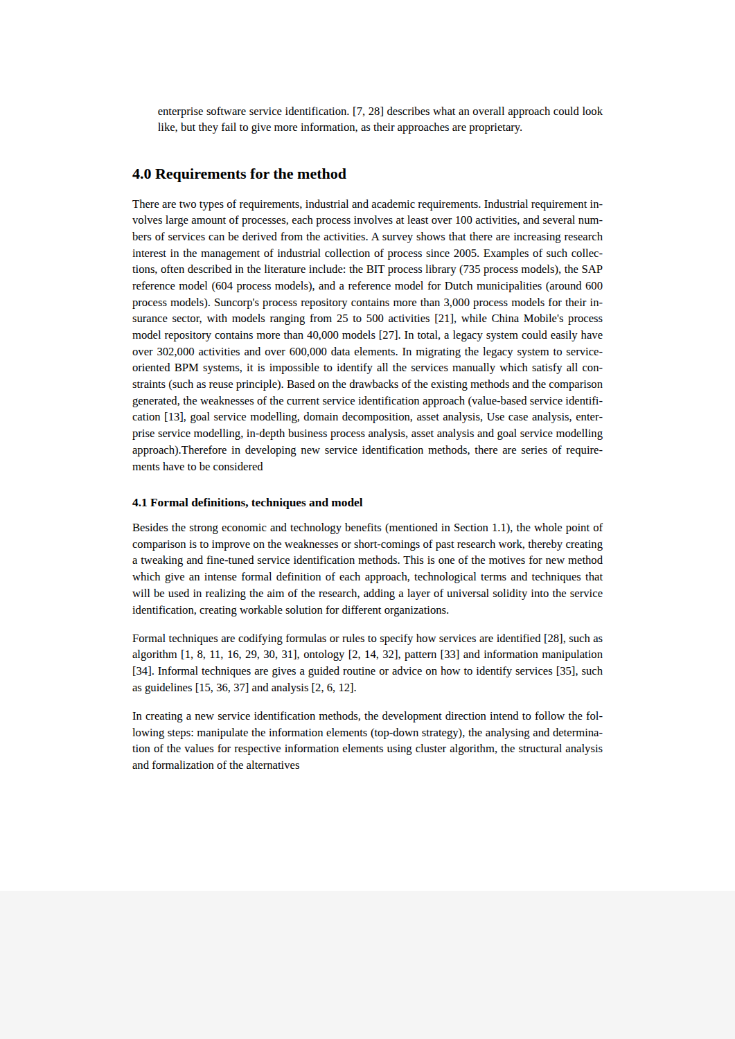enterprise software service identification. [7, 28] describes what an overall approach could look like, but they fail to give more information, as their approaches are proprietary.
4.0 Requirements for the method
There are two types of requirements, industrial and academic requirements. Industrial requirement involves large amount of processes, each process involves at least over 100 activities, and several numbers of services can be derived from the activities. A survey shows that there are increasing research interest in the management of industrial collection of process since 2005. Examples of such collections, often described in the literature include: the BIT process library (735 process models), the SAP reference model (604 process models), and a reference model for Dutch municipalities (around 600 process models). Suncorp's process repository contains more than 3,000 process models for their insurance sector, with models ranging from 25 to 500 activities [21], while China Mobile's process model repository contains more than 40,000 models [27]. In total, a legacy system could easily have over 302,000 activities and over 600,000 data elements. In migrating the legacy system to service-oriented BPM systems, it is impossible to identify all the services manually which satisfy all constraints (such as reuse principle). Based on the drawbacks of the existing methods and the comparison generated, the weaknesses of the current service identification approach (value-based service identification [13], goal service modelling, domain decomposition, asset analysis, Use case analysis, enterprise service modelling, in-depth business process analysis, asset analysis and goal service modelling approach).Therefore in developing new service identification methods, there are series of requirements have to be considered
4.1 Formal definitions, techniques and model
Besides the strong economic and technology benefits (mentioned in Section 1.1), the whole point of comparison is to improve on the weaknesses or short-comings of past research work, thereby creating a tweaking and fine-tuned service identification methods. This is one of the motives for new method which give an intense formal definition of each approach, technological terms and techniques that will be used in realizing the aim of the research, adding a layer of universal solidity into the service identification, creating workable solution for different organizations.
Formal techniques are codifying formulas or rules to specify how services are identified [28], such as algorithm [1, 8, 11, 16, 29, 30, 31], ontology [2, 14, 32], pattern [33] and information manipulation [34]. Informal techniques are gives a guided routine or advice on how to identify services [35], such as guidelines [15, 36, 37] and analysis [2, 6, 12].
In creating a new service identification methods, the development direction intend to follow the following steps: manipulate the information elements (top-down strategy), the analysing and determination of the values for respective information elements using cluster algorithm, the structural analysis and formalization of the alternatives